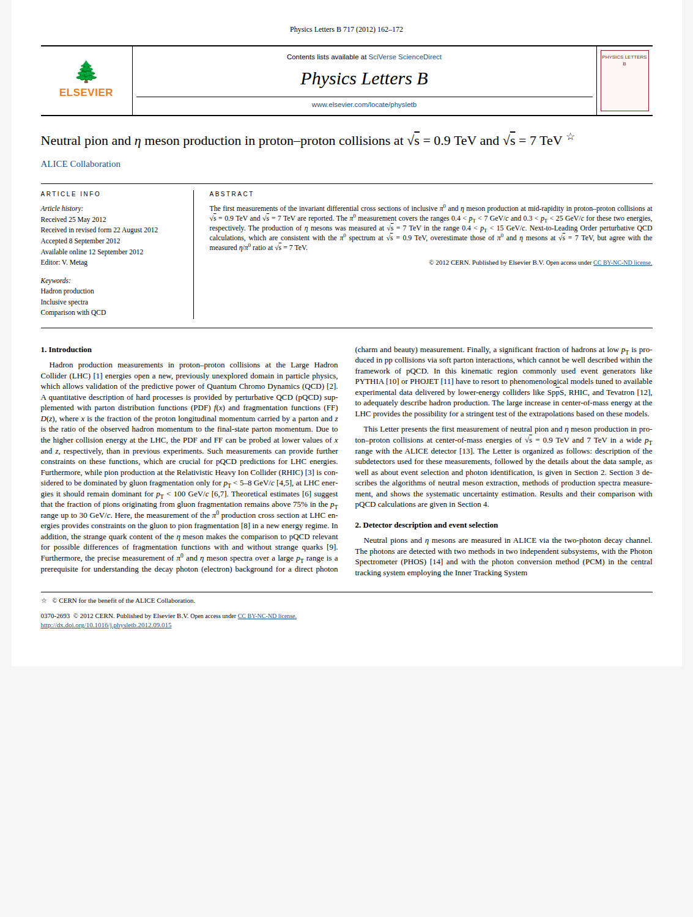Physics Letters B 717 (2012) 162–172
🌲
ELSEVIER
Contents lists available at SciVerse ScienceDirect
Physics Letters B
www.elsevier.com/locate/physletb
PHYSICS LETTERS B
Neutral pion and η meson production in proton–proton collisions at √s = 0.9 TeV and √s = 7 TeV ☆
ALICE Collaboration
Article info
Article history:
Received 25 May 2012
Received in revised form 22 August 2012
Accepted 8 September 2012
Available online 12 September 2012
Editor: V. Metag
Keywords:
Hadron production
Inclusive spectra
Comparison with QCD
Abstract
The first measurements of the invariant differential cross sections of inclusive π0 and η meson production at mid-rapidity in proton–proton collisions at √s = 0.9 TeV and √s = 7 TeV are reported. The π0 measurement covers the ranges 0.4 < pT < 7 GeV/c and 0.3 < pT < 25 GeV/c for these two energies, respectively. The production of η mesons was measured at √s = 7 TeV in the range 0.4 < pT < 15 GeV/c. Next-to-Leading Order perturbative QCD calculations, which are consistent with the π0 spectrum at √s = 0.9 TeV, overestimate those of π0 and η mesons at √s = 7 TeV, but agree with the measured η/π0 ratio at √s = 7 TeV.
© 2012 CERN. Published by Elsevier B.V. Open access under CC BY-NC-ND license.
1. Introduction
Hadron production measurements in proton–proton collisions at the Large Hadron Collider (LHC) [1] energies open a new, previously unexplored domain in particle physics, which allows validation of the predictive power of Quantum Chromo Dynamics (QCD) [2]. A quantitative description of hard processes is provided by perturbative QCD (pQCD) supplemented with parton distribution functions (PDF) f(x) and fragmentation functions (FF) D(z), where x is the fraction of the proton longitudinal momentum carried by a parton and z is the ratio of the observed hadron momentum to the final-state parton momentum. Due to the higher collision energy at the LHC, the PDF and FF can be probed at lower values of x and z, respectively, than in previous experiments. Such measurements can provide further constraints on these functions, which are crucial for pQCD predictions for LHC energies. Furthermore, while pion production at the Relativistic Heavy Ion Collider (RHIC) [3] is considered to be dominated by gluon fragmentation only for pT < 5–8 GeV/c [4,5], at LHC energies it should remain dominant for pT < 100 GeV/c [6,7]. Theoretical estimates [6] suggest that the fraction of pions originating from gluon fragmentation remains above 75% in the pT range up to 30 GeV/c. Here, the measurement of the π0 production cross section at LHC energies provides constraints on the gluon to pion fragmentation [8] in a new energy regime. In addition, the strange quark content of the η meson makes the comparison to pQCD relevant for possible differences of fragmentation functions with and without strange quarks [9]. Furthermore, the precise measurement of π0 and η meson spectra over a large pT range is a prerequisite for understanding the decay photon (electron) background for a direct photon (charm and beauty) measurement. Finally, a significant fraction of hadrons at low pT is produced in pp collisions via soft parton interactions, which cannot be well described within the framework of pQCD. In this kinematic region commonly used event generators like PYTHIA [10] or PHOJET [11] have to resort to phenomenological models tuned to available experimental data delivered by lower-energy colliders like Spp S, RHIC, and Tevatron [12], to adequately describe hadron production. The large increase in center-of-mass energy at the LHC provides the possibility for a stringent test of the extrapolations based on these models.
This Letter presents the first measurement of neutral pion and η meson production in proton–proton collisions at center-of-mass energies of √s = 0.9 TeV and 7 TeV in a wide pT range with the ALICE detector [13]. The Letter is organized as follows: description of the subdetectors used for these measurements, followed by the details about the data sample, as well as about event selection and photon identification, is given in Section 2. Section 3 describes the algorithms of neutral meson extraction, methods of production spectra measurement, and shows the systematic uncertainty estimation. Results and their comparison with pQCD calculations are given in Section 4.
2. Detector description and event selection
Neutral pions and η mesons are measured in ALICE via the two-photon decay channel. The photons are detected with two methods in two independent subsystems, with the Photon Spectrometer (PHOS) [14] and with the photon conversion method (PCM) in the central tracking system employing the Inner Tracking System
☆ © CERN for the benefit of the ALICE Collaboration.
0370-2693 © 2012 CERN. Published by Elsevier B.V. Open access under CC BY-NC-ND license.
http://dx.doi.org/10.1016/j.physletb.2012.09.015